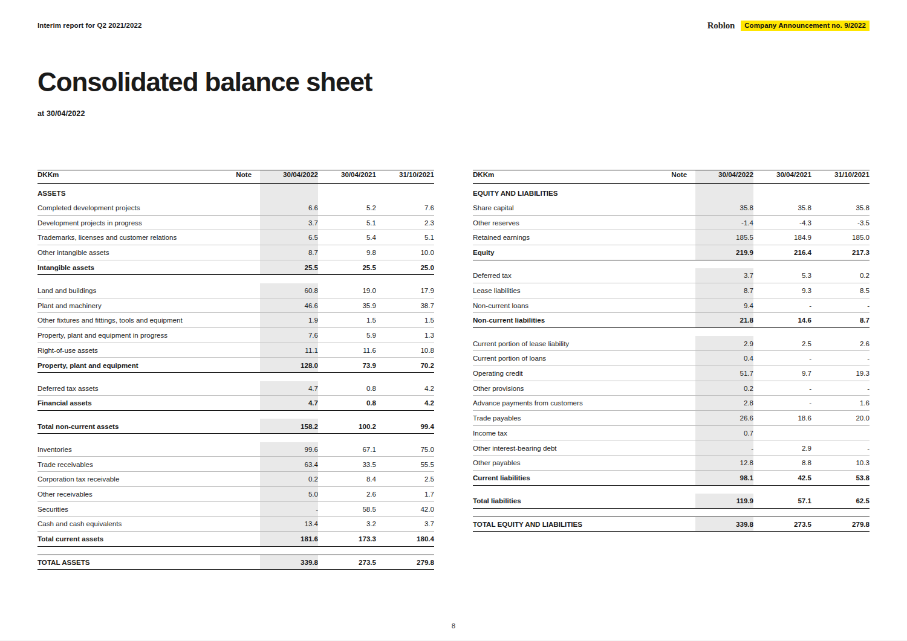Interim report for Q2 2021/2022
Roblon Company Announcement no. 9/2022
Consolidated balance sheet
at 30/04/2022
| DKKm | Note | 30/04/2022 | 30/04/2021 | 31/10/2021 |
| --- | --- | --- | --- | --- |
| ASSETS | | | | |
| Completed development projects | | 6.6 | 5.2 | 7.6 |
| Development projects in progress | | 3.7 | 5.1 | 2.3 |
| Trademarks, licenses and customer relations | | 6.5 | 5.4 | 5.1 |
| Other intangible assets | | 8.7 | 9.8 | 10.0 |
| Intangible assets | | 25.5 | 25.5 | 25.0 |
| Land and buildings | | 60.8 | 19.0 | 17.9 |
| Plant and machinery | | 46.6 | 35.9 | 38.7 |
| Other fixtures and fittings, tools and equipment | | 1.9 | 1.5 | 1.5 |
| Property, plant and equipment in progress | | 7.6 | 5.9 | 1.3 |
| Right-of-use assets | | 11.1 | 11.6 | 10.8 |
| Property, plant and equipment | | 128.0 | 73.9 | 70.2 |
| Deferred tax assets | | 4.7 | 0.8 | 4.2 |
| Financial assets | | 4.7 | 0.8 | 4.2 |
| Total non-current assets | | 158.2 | 100.2 | 99.4 |
| Inventories | | 99.6 | 67.1 | 75.0 |
| Trade receivables | | 63.4 | 33.5 | 55.5 |
| Corporation tax receivable | | 0.2 | 8.4 | 2.5 |
| Other receivables | | 5.0 | 2.6 | 1.7 |
| Securities | | - | 58.5 | 42.0 |
| Cash and cash equivalents | | 13.4 | 3.2 | 3.7 |
| Total current assets | | 181.6 | 173.3 | 180.4 |
| TOTAL ASSETS | | 339.8 | 273.5 | 279.8 |
| DKKm | Note | 30/04/2022 | 30/04/2021 | 31/10/2021 |
| --- | --- | --- | --- | --- |
| EQUITY AND LIABILITIES | | | | |
| Share capital | | 35.8 | 35.8 | 35.8 |
| Other reserves | | -1.4 | -4.3 | -3.5 |
| Retained earnings | | 185.5 | 184.9 | 185.0 |
| Equity | | 219.9 | 216.4 | 217.3 |
| Deferred tax | | 3.7 | 5.3 | 0.2 |
| Lease liabilities | | 8.7 | 9.3 | 8.5 |
| Non-current loans | | 9.4 | - | - |
| Non-current liabilities | | 21.8 | 14.6 | 8.7 |
| Current portion of lease liability | | 2.9 | 2.5 | 2.6 |
| Current portion of loans | | 0.4 | - | - |
| Operating credit | | 51.7 | 9.7 | 19.3 |
| Other provisions | | 0.2 | - | - |
| Advance payments from customers | | 2.8 | - | 1.6 |
| Trade payables | | 26.6 | 18.6 | 20.0 |
| Income tax | | 0.7 | | |
| Other interest-bearing debt | | - | 2.9 | - |
| Other payables | | 12.8 | 8.8 | 10.3 |
| Current liabilities | | 98.1 | 42.5 | 53.8 |
| Total liabilities | | 119.9 | 57.1 | 62.5 |
| TOTAL EQUITY AND LIABILITIES | | 339.8 | 273.5 | 279.8 |
8